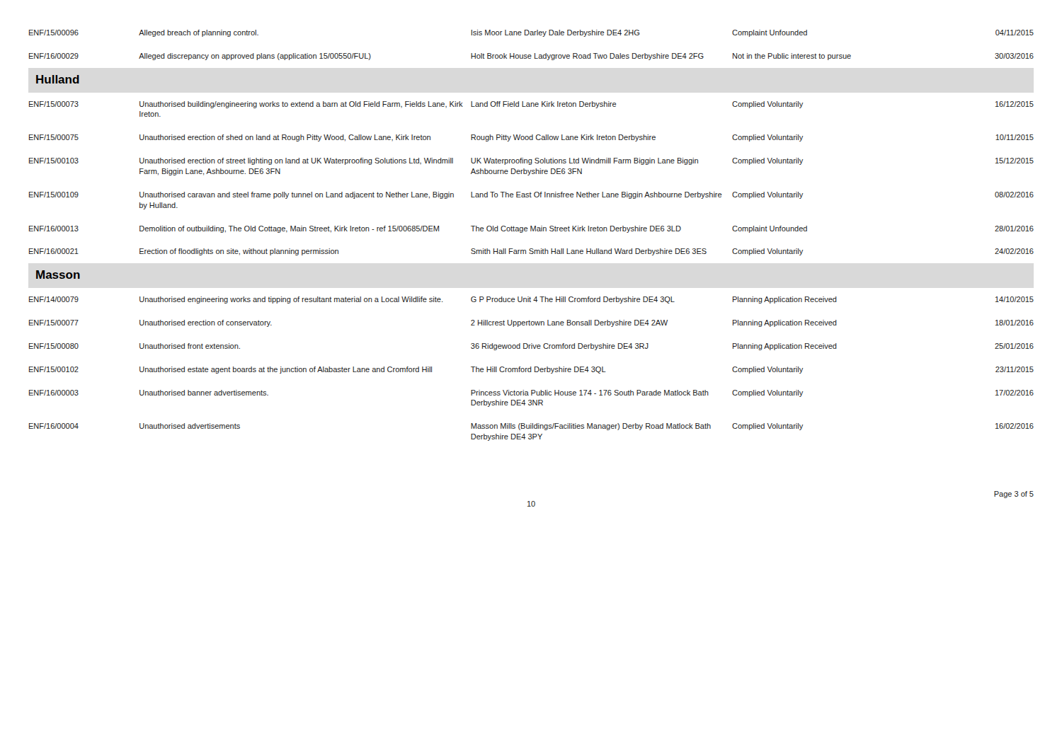| ENF/15/00096 | Alleged breach of planning control. | Isis Moor Lane Darley Dale Derbyshire DE4 2HG | Complaint Unfounded | 04/11/2015 |
| ENF/16/00029 | Alleged discrepancy on approved plans (application 15/00550/FUL) | Holt Brook House Ladygrove Road Two Dales Derbyshire DE4 2FG | Not in the Public interest to pursue | 30/03/2016 |
| Hulland |
| ENF/15/00073 | Unauthorised building/engineering works to extend a barn at Old Field Farm, Fields Lane, Kirk Ireton. | Land Off Field Lane Kirk Ireton Derbyshire | Complied Voluntarily | 16/12/2015 |
| ENF/15/00075 | Unauthorised erection of shed on land at Rough Pitty Wood, Callow Lane, Kirk Ireton | Rough Pitty Wood Callow Lane Kirk Ireton Derbyshire | Complied Voluntarily | 10/11/2015 |
| ENF/15/00103 | Unauthorised erection of street lighting on land at UK Waterproofing Solutions Ltd, Windmill Farm, Biggin Lane, Ashbourne. DE6 3FN | UK Waterproofing Solutions Ltd Windmill Farm Biggin Lane Biggin Ashbourne Derbyshire DE6 3FN | Complied Voluntarily | 15/12/2015 |
| ENF/15/00109 | Unauthorised caravan and steel frame polly tunnel on Land adjacent to Nether Lane, Biggin by Hulland. | Land To The East Of Innisfree Nether Lane Biggin Ashbourne Derbyshire | Complied Voluntarily | 08/02/2016 |
| ENF/16/00013 | Demolition of outbuilding, The Old Cottage, Main Street, Kirk Ireton - ref 15/00685/DEM | The Old Cottage Main Street Kirk Ireton Derbyshire DE6 3LD | Complaint Unfounded | 28/01/2016 |
| ENF/16/00021 | Erection of floodlights on site, without planning permission | Smith Hall Farm Smith Hall Lane Hulland Ward Derbyshire DE6 3ES | Complied Voluntarily | 24/02/2016 |
| Masson |
| ENF/14/00079 | Unauthorised engineering works and tipping of resultant material on a Local Wildlife site. | G P Produce Unit 4 The Hill Cromford Derbyshire DE4 3QL | Planning Application Received | 14/10/2015 |
| ENF/15/00077 | Unauthorised erection of conservatory. | 2 Hillcrest Uppertown Lane Bonsall Derbyshire DE4 2AW | Planning Application Received | 18/01/2016 |
| ENF/15/00080 | Unauthorised front extension. | 36 Ridgewood Drive Cromford Derbyshire DE4 3RJ | Planning Application Received | 25/01/2016 |
| ENF/15/00102 | Unauthorised estate agent boards at the junction of Alabaster Lane and Cromford Hill | The Hill Cromford Derbyshire DE4 3QL | Complied Voluntarily | 23/11/2015 |
| ENF/16/00003 | Unauthorised banner advertisements. | Princess Victoria Public House 174 - 176 South Parade Matlock Bath Derbyshire DE4 3NR | Complied Voluntarily | 17/02/2016 |
| ENF/16/00004 | Unauthorised advertisements | Masson Mills (Buildings/Facilities Manager) Derby Road Matlock Bath Derbyshire DE4 3PY | Complied Voluntarily | 16/02/2016 |
Page 3 of 5 10